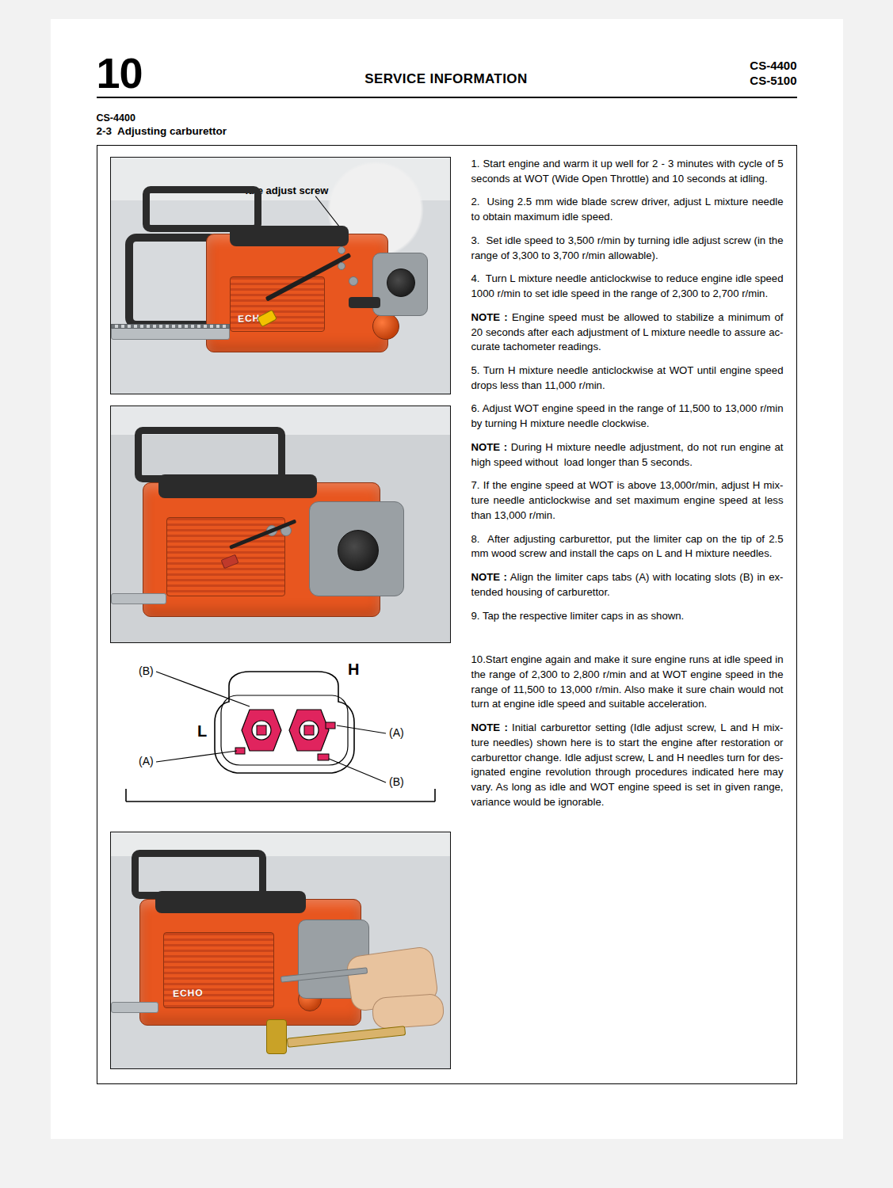10
SERVICE INFORMATION
CS-4400
CS-5100
CS-4400
2-3 Adjusting carburettor
idle adjust screw
ECHO
(B) H L (A) (A) (B)
ECHO
1. Start engine and warm it up well for 2 - 3 minutes with cycle of 5 seconds at WOT (Wide Open Throttle) and 10 seconds at idling.
2. Using 2.5 mm wide blade screw driver, adjust L mixture needle to obtain maximum idle speed.
3. Set idle speed to 3,500 r/min by turning idle adjust screw (in the range of 3,300 to 3,700 r/min allowable).
4. Turn L mixture needle anticlockwise to reduce engine idle speed 1000 r/min to set idle speed in the range of 2,300 to 2,700 r/min.
NOTE : Engine speed must be allowed to stabilize a minimum of 20 seconds after each adjustment of L mixture needle to assure accurate tachometer readings.
5. Turn H mixture needle anticlockwise at WOT until engine speed drops less than 11,000 r/min.
6. Adjust WOT engine speed in the range of 11,500 to 13,000 r/min by turning H mixture needle clockwise.
NOTE : During H mixture needle adjustment, do not run engine at high speed without load longer than 5 seconds.
7. If the engine speed at WOT is above 13,000r/min, adjust H mixture needle anticlockwise and set maximum engine speed at less than 13,000 r/min.
8. After adjusting carburettor, put the limiter cap on the tip of 2.5 mm wood screw and install the caps on L and H mixture needles.
NOTE : Align the limiter caps tabs (A) with locating slots (B) in extended housing of carburettor.
9. Tap the respective limiter caps in as shown.
10.Start engine again and make it sure engine runs at idle speed in the range of 2,300 to 2,800 r/min and at WOT engine speed in the range of 11,500 to 13,000 r/min. Also make it sure chain would not turn at engine idle speed and suitable acceleration.
NOTE : Initial carburettor setting (Idle adjust screw, L and H mixture needles) shown here is to start the engine after restoration or carburettor change. Idle adjust screw, L and H needles turn for designated engine revolution through procedures indicated here may vary. As long as idle and WOT engine speed is set in given range, variance would be ignorable.